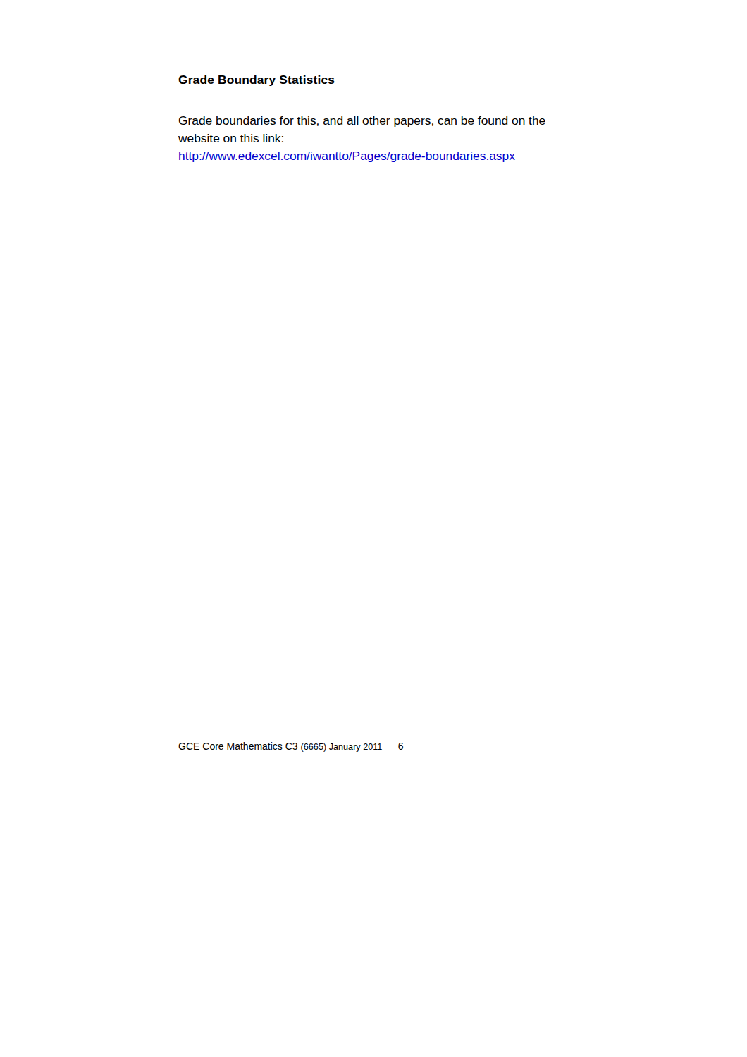Grade Boundary Statistics
Grade boundaries for this, and all other papers, can be found on the website on this link:
http://www.edexcel.com/iwantto/Pages/grade-boundaries.aspx
GCE Core Mathematics C3 (6665) January 20116